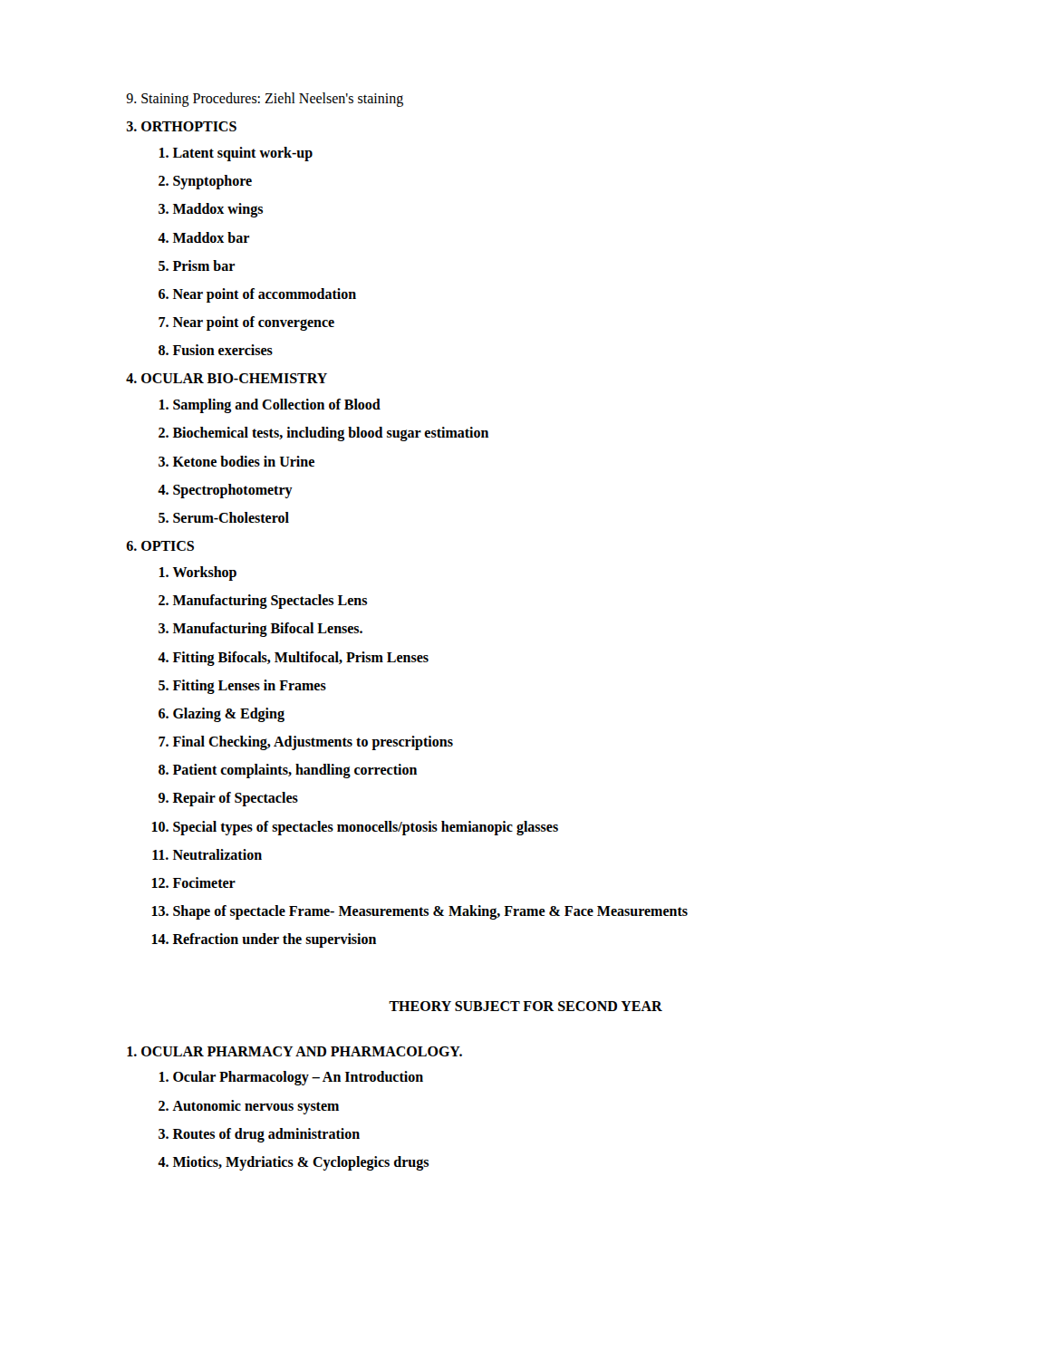Staining Procedures: Ziehl Neelsen's staining
ORTHOPTICS
Latent squint work-up
Synptophore
Maddox wings
Maddox bar
Prism bar
Near point of accommodation
Near point of convergence
Fusion exercises
OCULAR BIO-CHEMISTRY
Sampling and Collection of Blood
Biochemical tests, including blood sugar estimation
Ketone bodies in Urine
Spectrophotometry
Serum-Cholesterol
OPTICS
Workshop
Manufacturing Spectacles Lens
Manufacturing Bifocal Lenses.
Fitting Bifocals, Multifocal, Prism Lenses
Fitting Lenses in Frames
Glazing & Edging
Final Checking, Adjustments to prescriptions
Patient complaints, handling correction
Repair of Spectacles
Special types of spectacles monocells/ptosis hemianopic glasses
Neutralization
Focimeter
Shape of spectacle Frame- Measurements & Making, Frame & Face Measurements
Refraction under the supervision
THEORY SUBJECT FOR SECOND YEAR
OCULAR PHARMACY AND PHARMACOLOGY.
Ocular Pharmacology – An Introduction
Autonomic nervous system
Routes of drug administration
Miotics, Mydriatics & Cycloplegics drugs